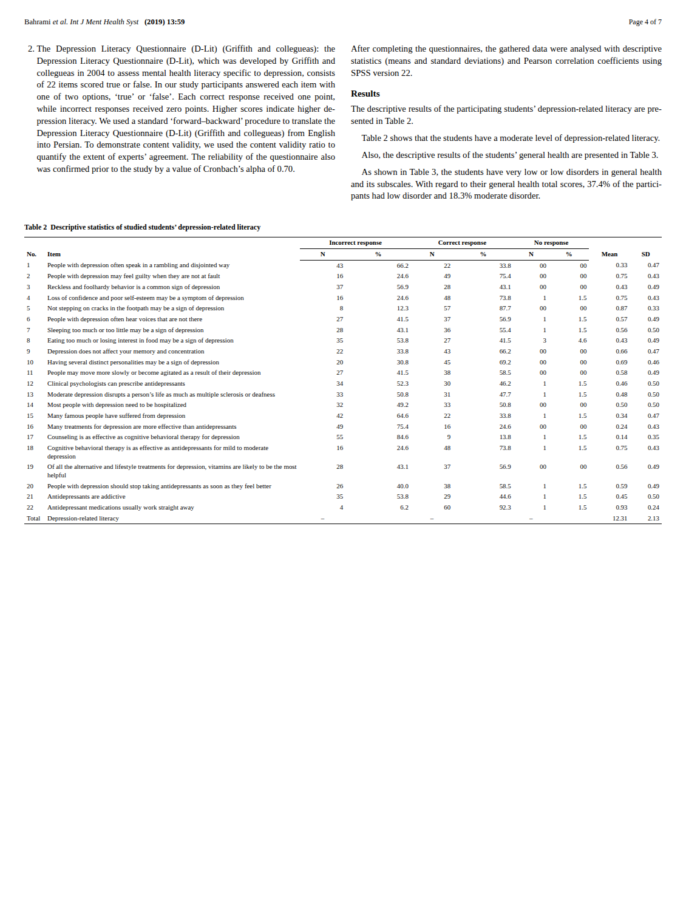Bahrami et al. Int J Ment Health Syst (2019) 13:59
Page 4 of 7
The Depression Literacy Questionnaire (D-Lit) (Griffith and collegueas): the Depression Literacy Questionnaire (D-Lit), which was developed by Griffith and collegueas in 2004 to assess mental health literacy specific to depression, consists of 22 items scored true or false. In our study participants answered each item with one of two options, ‘true’ or ‘false’. Each correct response received one point, while incorrect responses received zero points. Higher scores indicate higher depression literacy. We used a standard ‘forward–backward’ procedure to translate the Depression Literacy Questionnaire (D-Lit) (Griffith and collegueas) from English into Persian. To demonstrate content validity, we used the content validity ratio to quantify the extent of experts’ agreement. The reliability of the questionnaire also was confirmed prior to the study by a value of Cronbach’s alpha of 0.70.
After completing the questionnaires, the gathered data were analysed with descriptive statistics (means and standard deviations) and Pearson correlation coefficients using SPSS version 22.
Results
The descriptive results of the participating students’ depression-related literacy are presented in Table 2.
Table 2 shows that the students have a moderate level of depression-related literacy.
Also, the descriptive results of the students’ general health are presented in Table 3.
As shown in Table 3, the students have very low or low disorders in general health and its subscales. With regard to their general health total scores, 37.4% of the participants had low disorder and 18.3% moderate disorder.
Table 2 Descriptive statistics of studied students’ depression-related literacy
| No. | Item | Incorrect response | Correct response | No response | Mean | SD |
| --- | --- | --- | --- | --- | --- | --- |
| N | % | N | % | N | % |
| 1 | People with depression often speak in a rambling and disjointed way | 43 | 66.2 | 22 | 33.8 | 00 | 00 | 0.33 | 0.47 |
| 2 | People with depression may feel guilty when they are not at fault | 16 | 24.6 | 49 | 75.4 | 00 | 00 | 0.75 | 0.43 |
| 3 | Reckless and foolhardy behavior is a common sign of depression | 37 | 56.9 | 28 | 43.1 | 00 | 00 | 0.43 | 0.49 |
| 4 | Loss of confidence and poor self-esteem may be a symptom of depression | 16 | 24.6 | 48 | 73.8 | 1 | 1.5 | 0.75 | 0.43 |
| 5 | Not stepping on cracks in the footpath may be a sign of depression | 8 | 12.3 | 57 | 87.7 | 00 | 00 | 0.87 | 0.33 |
| 6 | People with depression often hear voices that are not there | 27 | 41.5 | 37 | 56.9 | 1 | 1.5 | 0.57 | 0.49 |
| 7 | Sleeping too much or too little may be a sign of depression | 28 | 43.1 | 36 | 55.4 | 1 | 1.5 | 0.56 | 0.50 |
| 8 | Eating too much or losing interest in food may be a sign of depression | 35 | 53.8 | 27 | 41.5 | 3 | 4.6 | 0.43 | 0.49 |
| 9 | Depression does not affect your memory and concentration | 22 | 33.8 | 43 | 66.2 | 00 | 00 | 0.66 | 0.47 |
| 10 | Having several distinct personalities may be a sign of depression | 20 | 30.8 | 45 | 69.2 | 00 | 00 | 0.69 | 0.46 |
| 11 | People may move more slowly or become agitated as a result of their depression | 27 | 41.5 | 38 | 58.5 | 00 | 00 | 0.58 | 0.49 |
| 12 | Clinical psychologists can prescribe antidepressants | 34 | 52.3 | 30 | 46.2 | 1 | 1.5 | 0.46 | 0.50 |
| 13 | Moderate depression disrupts a person’s life as much as multiple sclerosis or deafness | 33 | 50.8 | 31 | 47.7 | 1 | 1.5 | 0.48 | 0.50 |
| 14 | Most people with depression need to be hospitalized | 32 | 49.2 | 33 | 50.8 | 00 | 00 | 0.50 | 0.50 |
| 15 | Many famous people have suffered from depression | 42 | 64.6 | 22 | 33.8 | 1 | 1.5 | 0.34 | 0.47 |
| 16 | Many treatments for depression are more effective than antidepressants | 49 | 75.4 | 16 | 24.6 | 00 | 00 | 0.24 | 0.43 |
| 17 | Counseling is as effective as cognitive behavioral therapy for depression | 55 | 84.6 | 9 | 13.8 | 1 | 1.5 | 0.14 | 0.35 |
| 18 | Cognitive behavioral therapy is as effective as antidepressants for mild to moderate depression | 16 | 24.6 | 48 | 73.8 | 1 | 1.5 | 0.75 | 0.43 |
| 19 | Of all the alternative and lifestyle treatments for depression, vitamins are likely to be the most helpful | 28 | 43.1 | 37 | 56.9 | 00 | 00 | 0.56 | 0.49 |
| 20 | People with depression should stop taking antidepressants as soon as they feel better | 26 | 40.0 | 38 | 58.5 | 1 | 1.5 | 0.59 | 0.49 |
| 21 | Antidepressants are addictive | 35 | 53.8 | 29 | 44.6 | 1 | 1.5 | 0.45 | 0.50 |
| 22 | Antidepressant medications usually work straight away | 4 | 6.2 | 60 | 92.3 | 1 | 1.5 | 0.93 | 0.24 |
| Total | Depression-related literacy | – | | – | | – | | 12.31 | 2.13 |